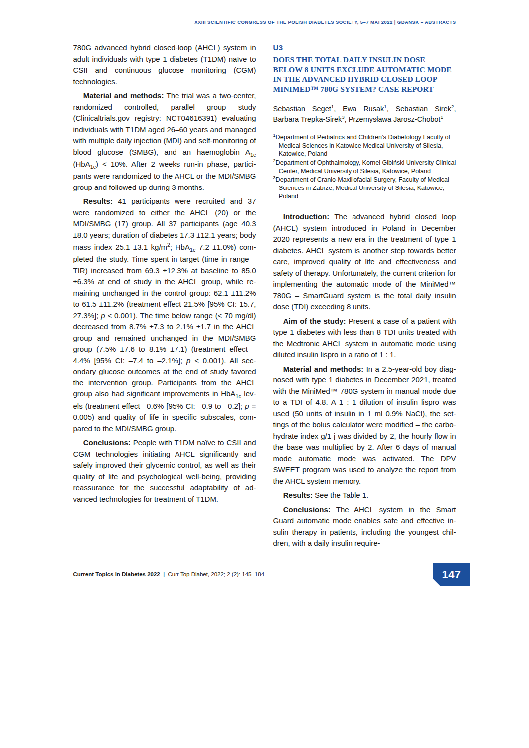XXIII Scientific Congress of the Polish Diabetes Society, 5–7 mai 2022 | Gdansk – Abstracts
780G advanced hybrid closed-loop (AHCL) system in adult individuals with type 1 diabetes (T1DM) naïve to CSII and continuous glucose monitoring (CGM) technologies.
Material and methods: The trial was a two-center, randomized controlled, parallel group study (Clinicaltrials.gov registry: NCT04616391) evaluating individuals with T1DM aged 26–60 years and managed with multiple daily injection (MDI) and self-monitoring of blood glucose (SMBG), and an haemoglobin A1c (HbA1c) < 10%. After 2 weeks run-in phase, participants were randomized to the AHCL or the MDI/SMBG group and followed up during 3 months.
Results: 41 participants were recruited and 37 were randomized to either the AHCL (20) or the MDI/SMBG (17) group. All 37 participants (age 40.3 ±8.0 years; duration of diabetes 17.3 ±12.1 years; body mass index 25.1 ±3.1 kg/m2; HbA1c 7.2 ±1.0%) completed the study. Time spent in target (time in range – TIR) increased from 69.3 ±12.3% at baseline to 85.0 ±6.3% at end of study in the AHCL group, while remaining unchanged in the control group: 62.1 ±11.2% to 61.5 ±11.2% (treatment effect 21.5% [95% CI: 15.7, 27.3%]; p < 0.001). The time below range (< 70 mg/dl) decreased from 8.7% ±7.3 to 2.1% ±1.7 in the AHCL group and remained unchanged in the MDI/SMBG group (7.5% ±7.6 to 8.1% ±7.1) (treatment effect –4.4% [95% CI: –7.4 to –2.1%]; p < 0.001). All secondary glucose outcomes at the end of study favored the intervention group. Participants from the AHCL group also had significant improvements in HbA1c levels (treatment effect –0.6% [95% CI: –0.9 to –0.2]; p = 0.005) and quality of life in specific subscales, compared to the MDI/SMBG group.
Conclusions: People with T1DM naïve to CSII and CGM technologies initiating AHCL significantly and safely improved their glycemic control, as well as their quality of life and psychological well-being, providing reassurance for the successful adaptability of advanced technologies for treatment of T1DM.
U3
Does the total daily insulin dose below 8 units exclude automatic mode in the advanced hybrid closed loop MiniMed™ 780G system? Case report
Sebastian Seget1, Ewa Rusak1, Sebastian Sirek2, Barbara Trepka-Sirek3, Przemysława Jarosz-Chobot1
1Department of Pediatrics and Children’s Diabetology Faculty of Medical Sciences in Katowice Medical University of Silesia, Katowice, Poland
2Department of Ophthalmology, Kornel Gibiński University Clinical Center, Medical University of Silesia, Katowice, Poland
3Department of Cranio-Maxillofacial Surgery, Faculty of Medical Sciences in Zabrze, Medical University of Silesia, Katowice, Poland
Introduction: The advanced hybrid closed loop (AHCL) system introduced in Poland in December 2020 represents a new era in the treatment of type 1 diabetes. AHCL system is another step towards better care, improved quality of life and effectiveness and safety of therapy. Unfortunately, the current criterion for implementing the automatic mode of the MiniMed™ 780G – SmartGuard system is the total daily insulin dose (TDI) exceeding 8 units.
Aim of the study: Present a case of a patient with type 1 diabetes with less than 8 TDI units treated with the Medtronic AHCL system in automatic mode using diluted insulin lispro in a ratio of 1 : 1.
Material and methods: In a 2.5-year-old boy diagnosed with type 1 diabetes in December 2021, treated with the MiniMed™ 780G system in manual mode due to a TDI of 4.8. A 1 : 1 dilution of insulin lispro was used (50 units of insulin in 1 ml 0.9% NaCl), the settings of the bolus calculator were modified – the carbohydrate index g/1 j was divided by 2, the hourly flow in the base was multiplied by 2. After 6 days of manual mode automatic mode was activated. The DPV SWEET program was used to analyze the report from the AHCL system memory.
Results: See the Table 1.
Conclusions: The AHCL system in the Smart Guard automatic mode enables safe and effective insulin therapy in patients, including the youngest children, with a daily insulin require-
Current Topics in Diabetes 2022 | Curr Top Diabet, 2022; 2 (2): 145–184
147